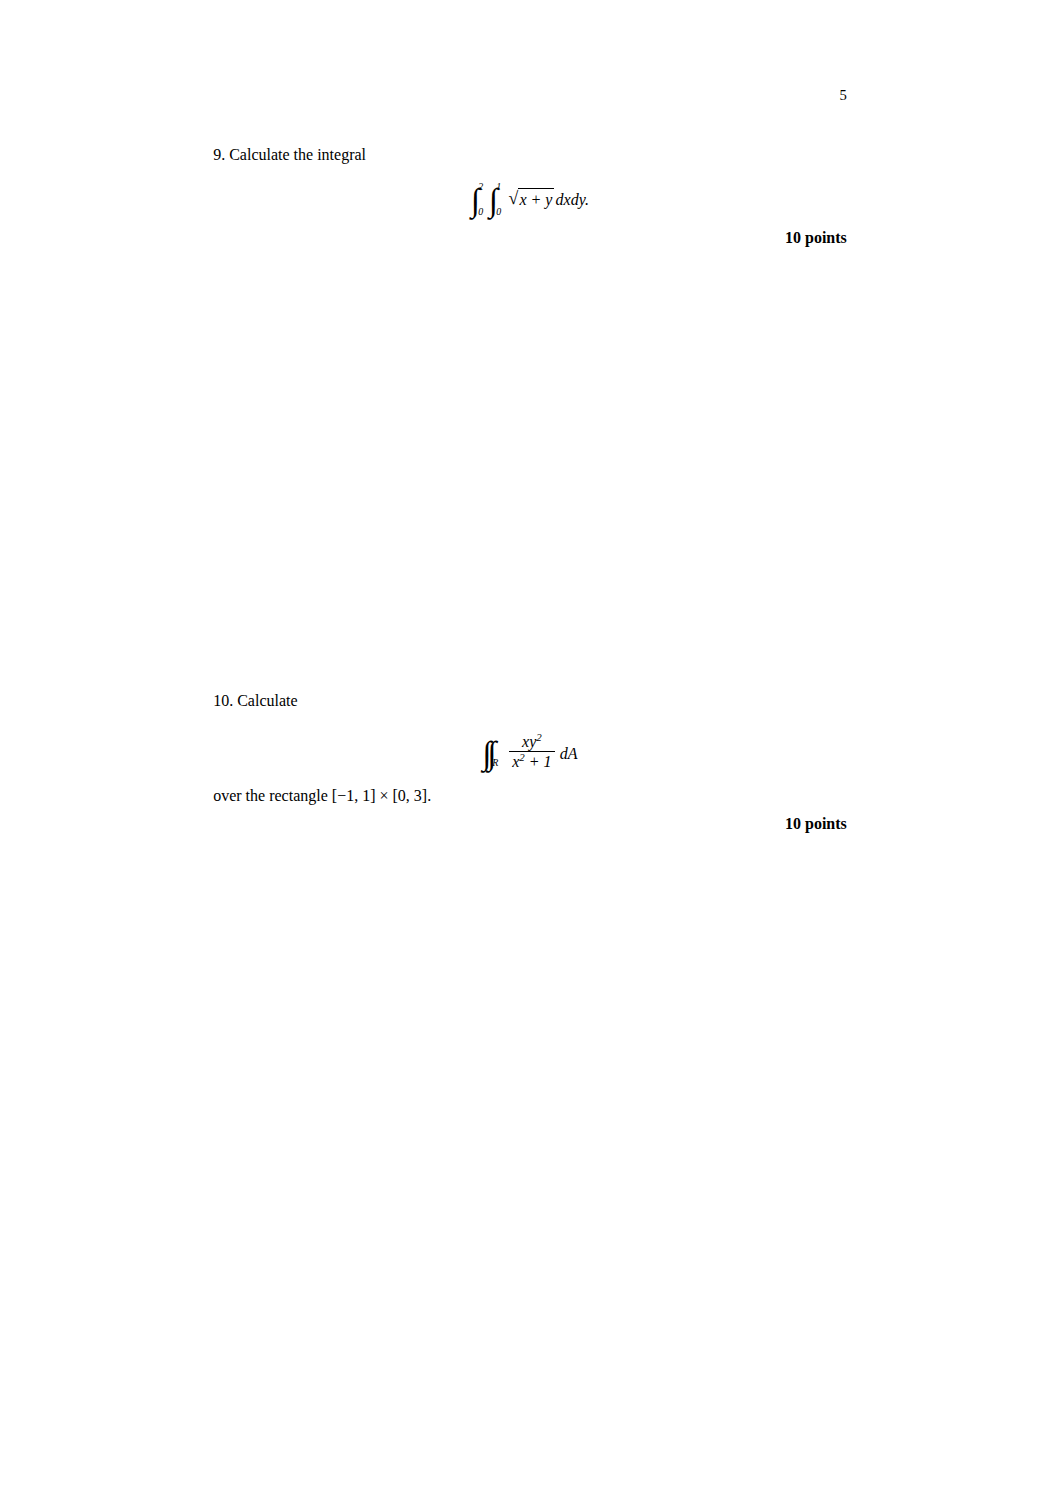5
9. Calculate the integral
∫20 ∫10 x + y dxdy.
10 points
10. Calculate
∫∫R xy2 x2 + 1 dA
over the rectangle [−1, 1] × [0, 3].
10 points